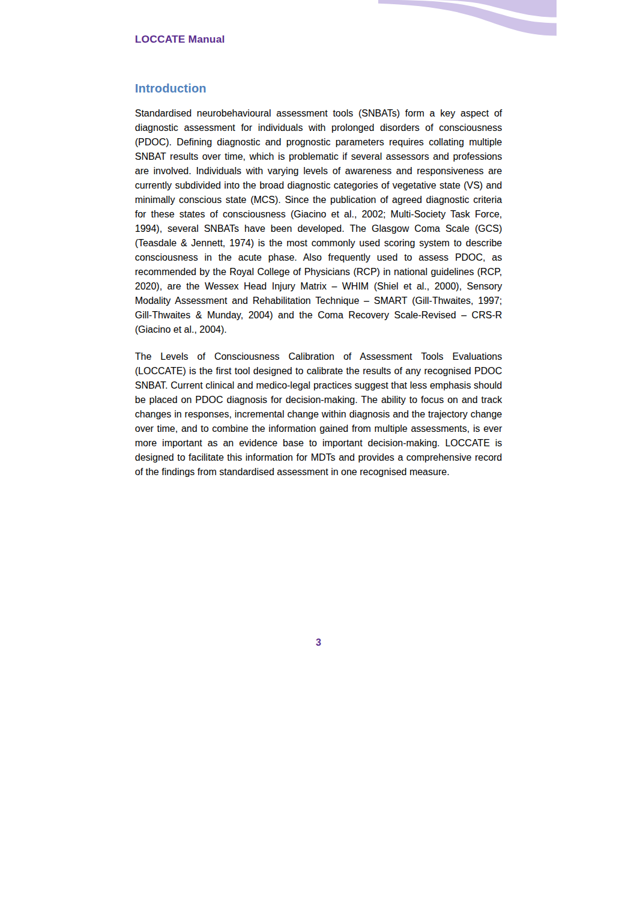LOCCATE Manual
Introduction
Standardised neurobehavioural assessment tools (SNBATs) form a key aspect of diagnostic assessment for individuals with prolonged disorders of consciousness (PDOC). Defining diagnostic and prognostic parameters requires collating multiple SNBAT results over time, which is problematic if several assessors and professions are involved. Individuals with varying levels of awareness and responsiveness are currently subdivided into the broad diagnostic categories of vegetative state (VS) and minimally conscious state (MCS). Since the publication of agreed diagnostic criteria for these states of consciousness (Giacino et al., 2002; Multi-Society Task Force, 1994), several SNBATs have been developed. The Glasgow Coma Scale (GCS) (Teasdale & Jennett, 1974) is the most commonly used scoring system to describe consciousness in the acute phase. Also frequently used to assess PDOC, as recommended by the Royal College of Physicians (RCP) in national guidelines (RCP, 2020), are the Wessex Head Injury Matrix – WHIM (Shiel et al., 2000), Sensory Modality Assessment and Rehabilitation Technique – SMART (Gill-Thwaites, 1997; Gill-Thwaites & Munday, 2004) and the Coma Recovery Scale-Revised – CRS-R (Giacino et al., 2004).
The Levels of Consciousness Calibration of Assessment Tools Evaluations (LOCCATE) is the first tool designed to calibrate the results of any recognised PDOC SNBAT. Current clinical and medico-legal practices suggest that less emphasis should be placed on PDOC diagnosis for decision-making. The ability to focus on and track changes in responses, incremental change within diagnosis and the trajectory change over time, and to combine the information gained from multiple assessments, is ever more important as an evidence base to important decision-making. LOCCATE is designed to facilitate this information for MDTs and provides a comprehensive record of the findings from standardised assessment in one recognised measure.
3